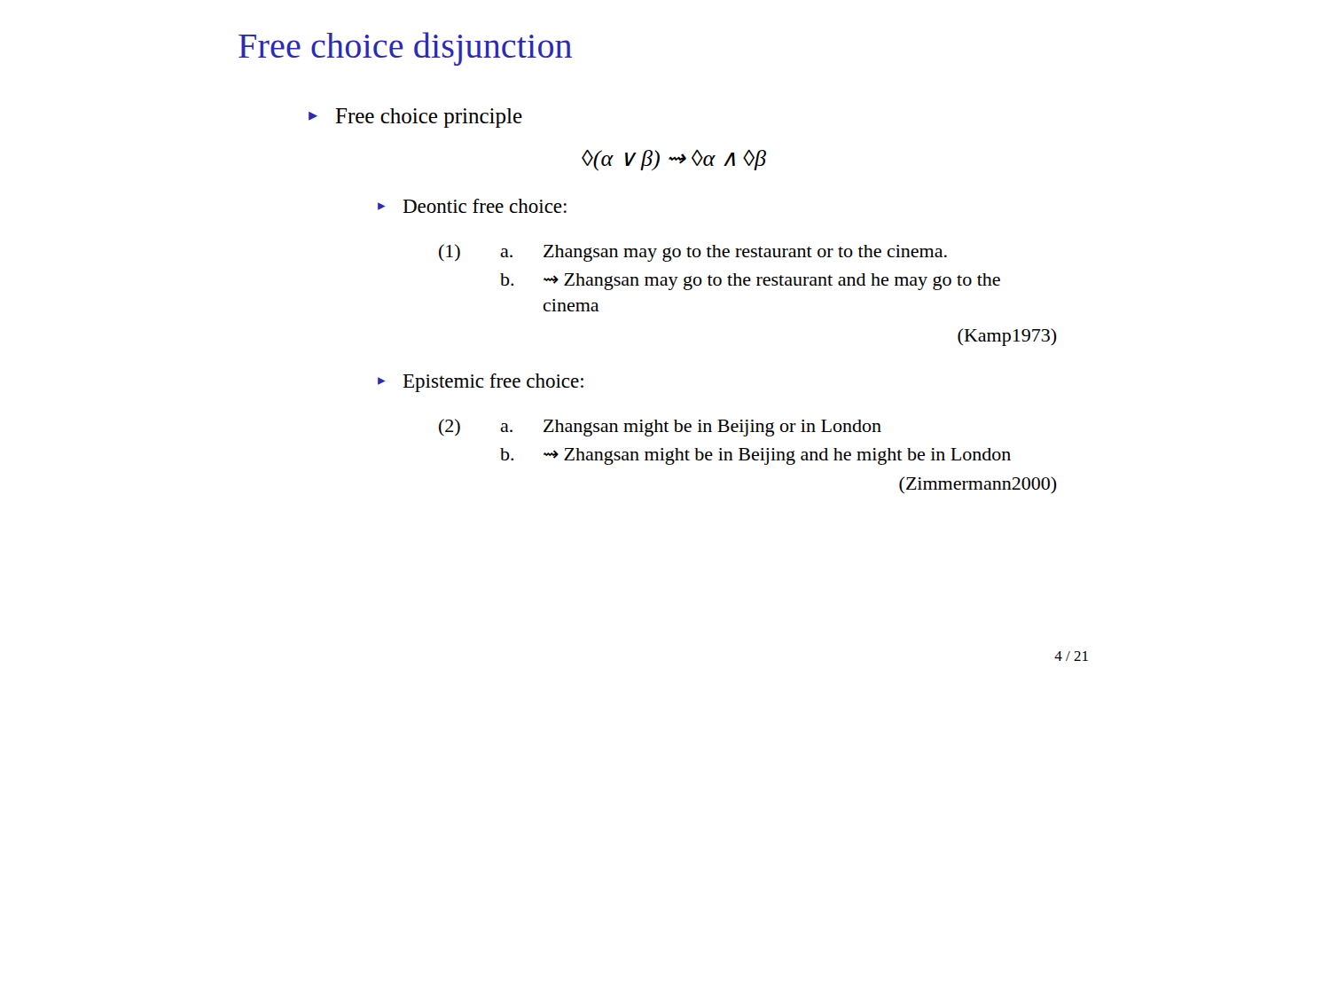Free choice disjunction
Free choice principle
◊(α ∨ β) ⇝ ◊α ∧ ◊β
Deontic free choice:
| (1) | a. | Zhangsan may go to the restaurant or to the cinema. |
| | b. | ⇝ Zhangsan may go to the restaurant and he may go to the cinema |
(Kamp1973)
Epistemic free choice:
| (2) | a. | Zhangsan might be in Beijing or in London |
| | b. | ⇝ Zhangsan might be in Beijing and he might be in London |
(Zimmermann2000)
4 / 21